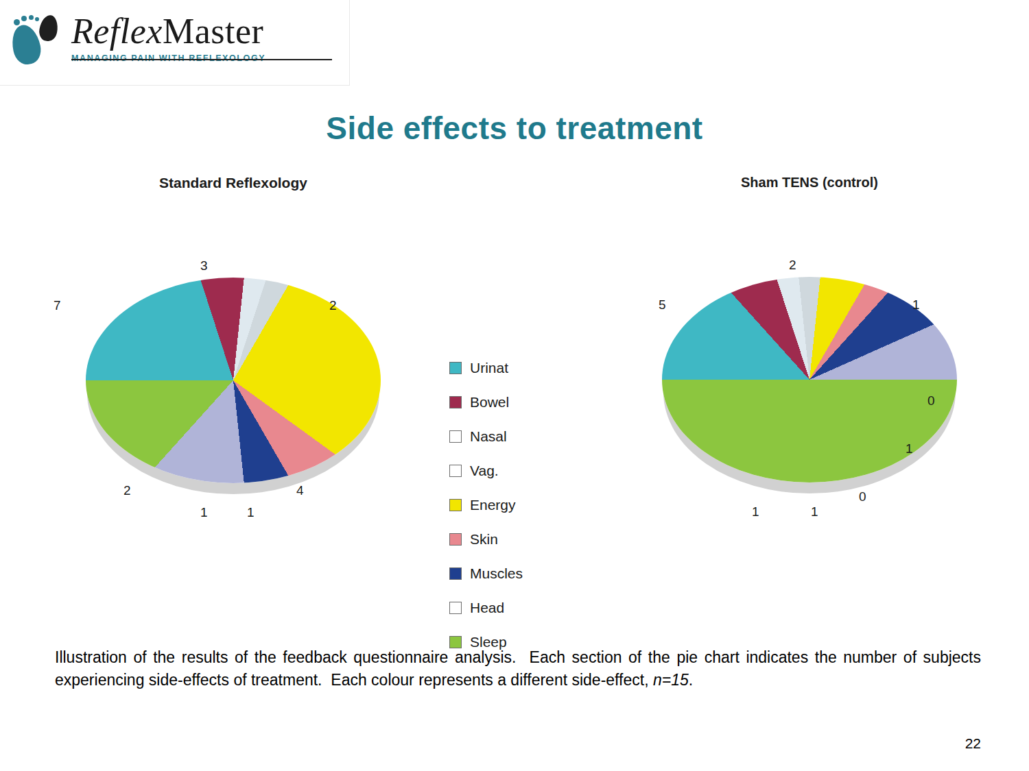Reflex Master
Managing pain with reflexology
Side effects to treatment
Standard Reflexology
7 3 2 4 1 1 2
Urinat
Bowel
Nasal
Vag.
Energy
Skin
Muscles
Head
Sleep
Sham TENS (control)
2 1 0 1 0 1 1 5
Illustration of the results of the feedback questionnaire analysis. Each section of the pie chart indicates the number of subjects experiencing side-effects of treatment. Each colour represents a different side-effect, n=15.
22